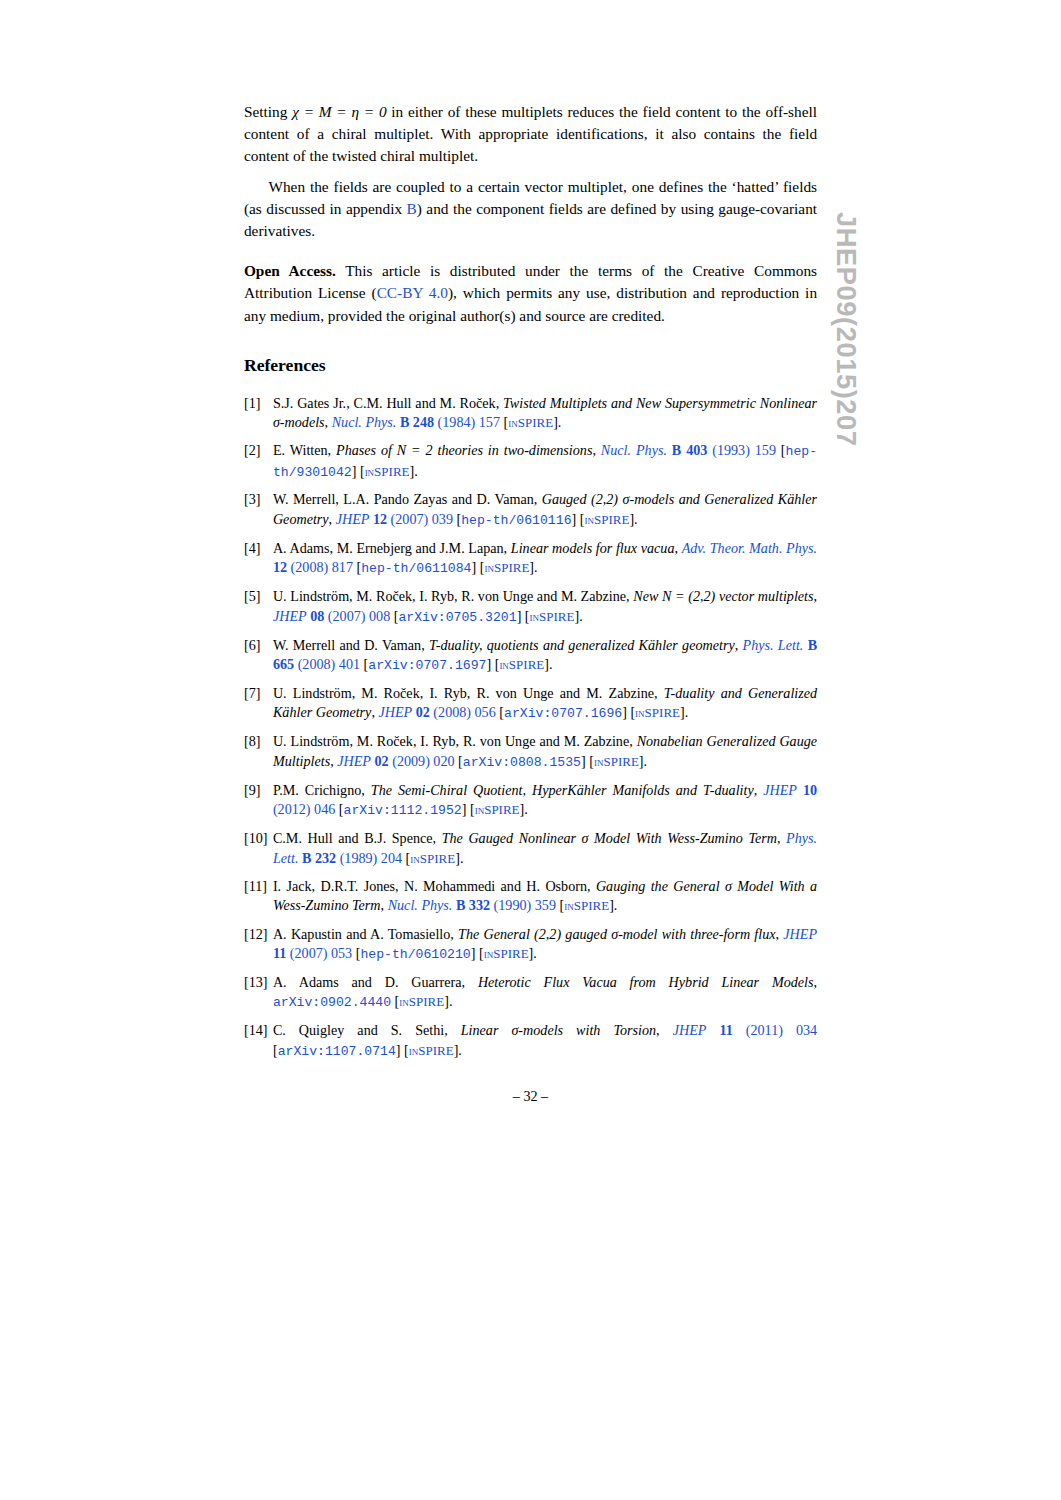JHEP09(2015)207
Setting χ = M = η = 0 in either of these multiplets reduces the field content to the off-shell content of a chiral multiplet. With appropriate identifications, it also contains the field content of the twisted chiral multiplet.
When the fields are coupled to a certain vector multiplet, one defines the ‘hatted’ fields (as discussed in appendix B) and the component fields are defined by using gauge-covariant derivatives.
Open Access. This article is distributed under the terms of the Creative Commons Attribution License (CC-BY 4.0), which permits any use, distribution and reproduction in any medium, provided the original author(s) and source are credited.
References
S.J. Gates Jr., C.M. Hull and M. Roček, Twisted Multiplets and New Supersymmetric Nonlinear σ-models, Nucl. Phys. B 248 (1984) 157 [inSPIRE].
E. Witten, Phases of N = 2 theories in two-dimensions, Nucl. Phys. B 403 (1993) 159 [hep-th/9301042] [inSPIRE].
W. Merrell, L.A. Pando Zayas and D. Vaman, Gauged (2,2) σ-models and Generalized Kähler Geometry, JHEP 12 (2007) 039 [hep-th/0610116] [inSPIRE].
A. Adams, M. Ernebjerg and J.M. Lapan, Linear models for flux vacua, Adv. Theor. Math. Phys. 12 (2008) 817 [hep-th/0611084] [inSPIRE].
U. Lindström, M. Roček, I. Ryb, R. von Unge and M. Zabzine, New N = (2,2) vector multiplets, JHEP 08 (2007) 008 [arXiv:0705.3201] [inSPIRE].
W. Merrell and D. Vaman, T-duality, quotients and generalized Kähler geometry, Phys. Lett. B 665 (2008) 401 [arXiv:0707.1697] [inSPIRE].
U. Lindström, M. Roček, I. Ryb, R. von Unge and M. Zabzine, T-duality and Generalized Kähler Geometry, JHEP 02 (2008) 056 [arXiv:0707.1696] [inSPIRE].
U. Lindström, M. Roček, I. Ryb, R. von Unge and M. Zabzine, Nonabelian Generalized Gauge Multiplets, JHEP 02 (2009) 020 [arXiv:0808.1535] [inSPIRE].
P.M. Crichigno, The Semi-Chiral Quotient, HyperKähler Manifolds and T-duality, JHEP 10 (2012) 046 [arXiv:1112.1952] [inSPIRE].
C.M. Hull and B.J. Spence, The Gauged Nonlinear σ Model With Wess-Zumino Term, Phys. Lett. B 232 (1989) 204 [inSPIRE].
I. Jack, D.R.T. Jones, N. Mohammedi and H. Osborn, Gauging the General σ Model With a Wess-Zumino Term, Nucl. Phys. B 332 (1990) 359 [inSPIRE].
A. Kapustin and A. Tomasiello, The General (2,2) gauged σ-model with three-form flux, JHEP 11 (2007) 053 [hep-th/0610210] [inSPIRE].
A. Adams and D. Guarrera, Heterotic Flux Vacua from Hybrid Linear Models, arXiv:0902.4440 [inSPIRE].
C. Quigley and S. Sethi, Linear σ-models with Torsion, JHEP 11 (2011) 034 [arXiv:1107.0714] [inSPIRE].
– 32 –